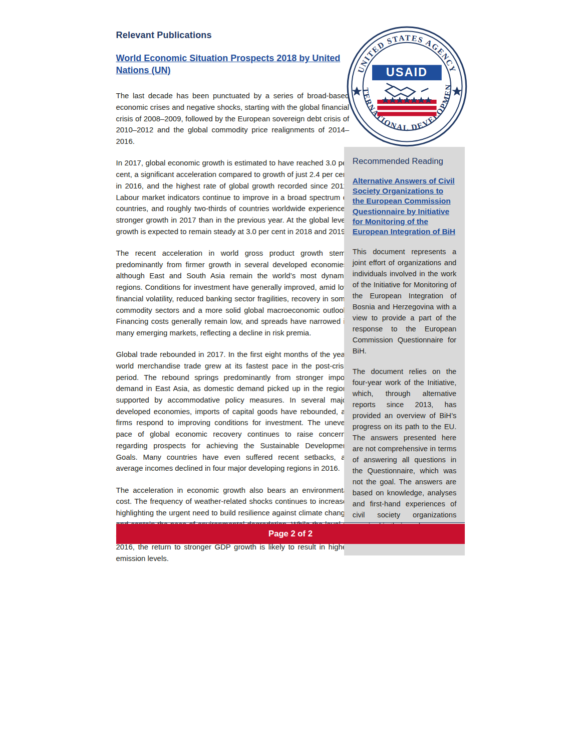UNITED STATES AGENCY INTERNATIONAL DEVELOPMENT USAID
Relevant Publications
World Economic Situation Prospects 2018 by United Nations (UN)
The last decade has been punctuated by a series of broad-based economic crises and negative shocks, starting with the global financial crisis of 2008–2009, followed by the European sovereign debt crisis of 2010–2012 and the global commodity price realignments of 2014–2016.
In 2017, global economic growth is estimated to have reached 3.0 per cent, a significant acceleration compared to growth of just 2.4 per cent in 2016, and the highest rate of global growth recorded since 2011. Labour market indicators continue to improve in a broad spectrum of countries, and roughly two-thirds of countries worldwide experienced stronger growth in 2017 than in the previous year. At the global level, growth is expected to remain steady at 3.0 per cent in 2018 and 2019.
The recent acceleration in world gross product growth stems predominantly from firmer growth in several developed economies, although East and South Asia remain the world’s most dynamic regions. Conditions for investment have generally improved, amid low financial volatility, reduced banking sector fragilities, recovery in some commodity sectors and a more solid global macroeconomic outlook. Financing costs generally remain low, and spreads have narrowed in many emerging markets, reflecting a decline in risk premia.
Global trade rebounded in 2017. In the first eight months of the year, world merchandise trade grew at its fastest pace in the post-crisis period. The rebound springs predominantly from stronger import demand in East Asia, as domestic demand picked up in the region, supported by accommodative policy measures. In several major developed economies, imports of capital goods have rebounded, as firms respond to improving conditions for investment. The uneven pace of global economic recovery continues to raise concerns regarding prospects for achieving the Sustainable Development Goals. Many countries have even suffered recent setbacks, as average incomes declined in four major developing regions in 2016.
The acceleration in economic growth also bears an environmental cost. The frequency of weather-related shocks continues to increase, highlighting the urgent need to build resilience against climate change and contain the pace of environmental degradation. While the level of global energy-related carbon emissions remained flat between 2013–2016, the return to stronger GDP growth is likely to result in higher emission levels.
Recommended Reading
Alternative Answers of Civil Society Organizations to the European Commission Questionnaire by Initiative for Monitoring of the European Integration of BiH
This document represents a joint effort of organizations and individuals involved in the work of the Initiative for Monitoring of the European Integration of Bosnia and Herzegovina with a view to provide a part of the response to the European Commission Questionnaire for BiH.
The document relies on the four-year work of the Initiative, which, through alternative reports since 2013, has provided an overview of BiH’s progress on its path to the EU. The answers presented here are not comprehensive in terms of answering all questions in the Questionnaire, which was not the goal. The answers are based on knowledge, analyses and first-hand experiences of civil society organizations acquired in their work.
Page 2 of 2